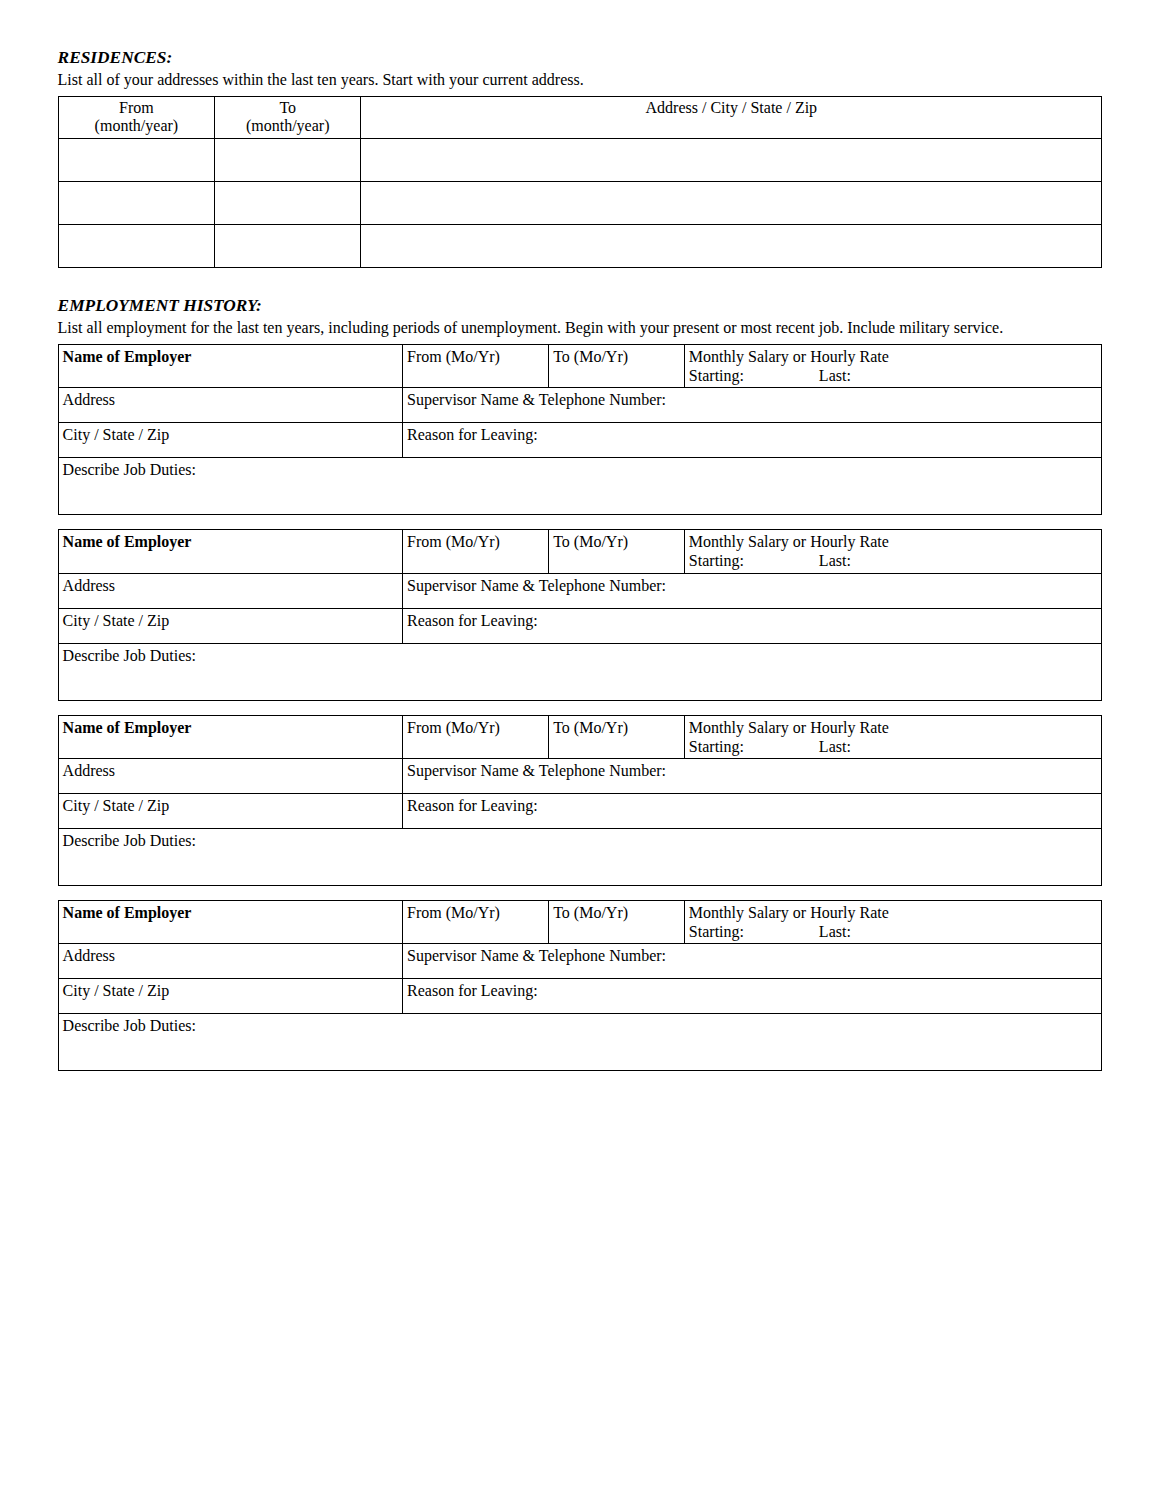RESIDENCES:
List all of your addresses within the last ten years. Start with your current address.
| From (month/year) | To (month/year) | Address / City / State / Zip |
| --- | --- | --- |
EMPLOYMENT HISTORY:
List all employment for the last ten years, including periods of unemployment. Begin with your present or most recent job. Include military service.
| Name of Employer | From (Mo/Yr) | To (Mo/Yr) | Monthly Salary or Hourly Rate Starting: Last: |
| Address | Supervisor Name & Telephone Number: |
| City / State / Zip | Reason for Leaving: |
| Describe Job Duties: |
| Name of Employer | From (Mo/Yr) | To (Mo/Yr) | Monthly Salary or Hourly Rate Starting: Last: |
| Address | Supervisor Name & Telephone Number: |
| City / State / Zip | Reason for Leaving: |
| Describe Job Duties: |
| Name of Employer | From (Mo/Yr) | To (Mo/Yr) | Monthly Salary or Hourly Rate Starting: Last: |
| Address | Supervisor Name & Telephone Number: |
| City / State / Zip | Reason for Leaving: |
| Describe Job Duties: |
| Name of Employer | From (Mo/Yr) | To (Mo/Yr) | Monthly Salary or Hourly Rate Starting: Last: |
| Address | Supervisor Name & Telephone Number: |
| City / State / Zip | Reason for Leaving: |
| Describe Job Duties: |